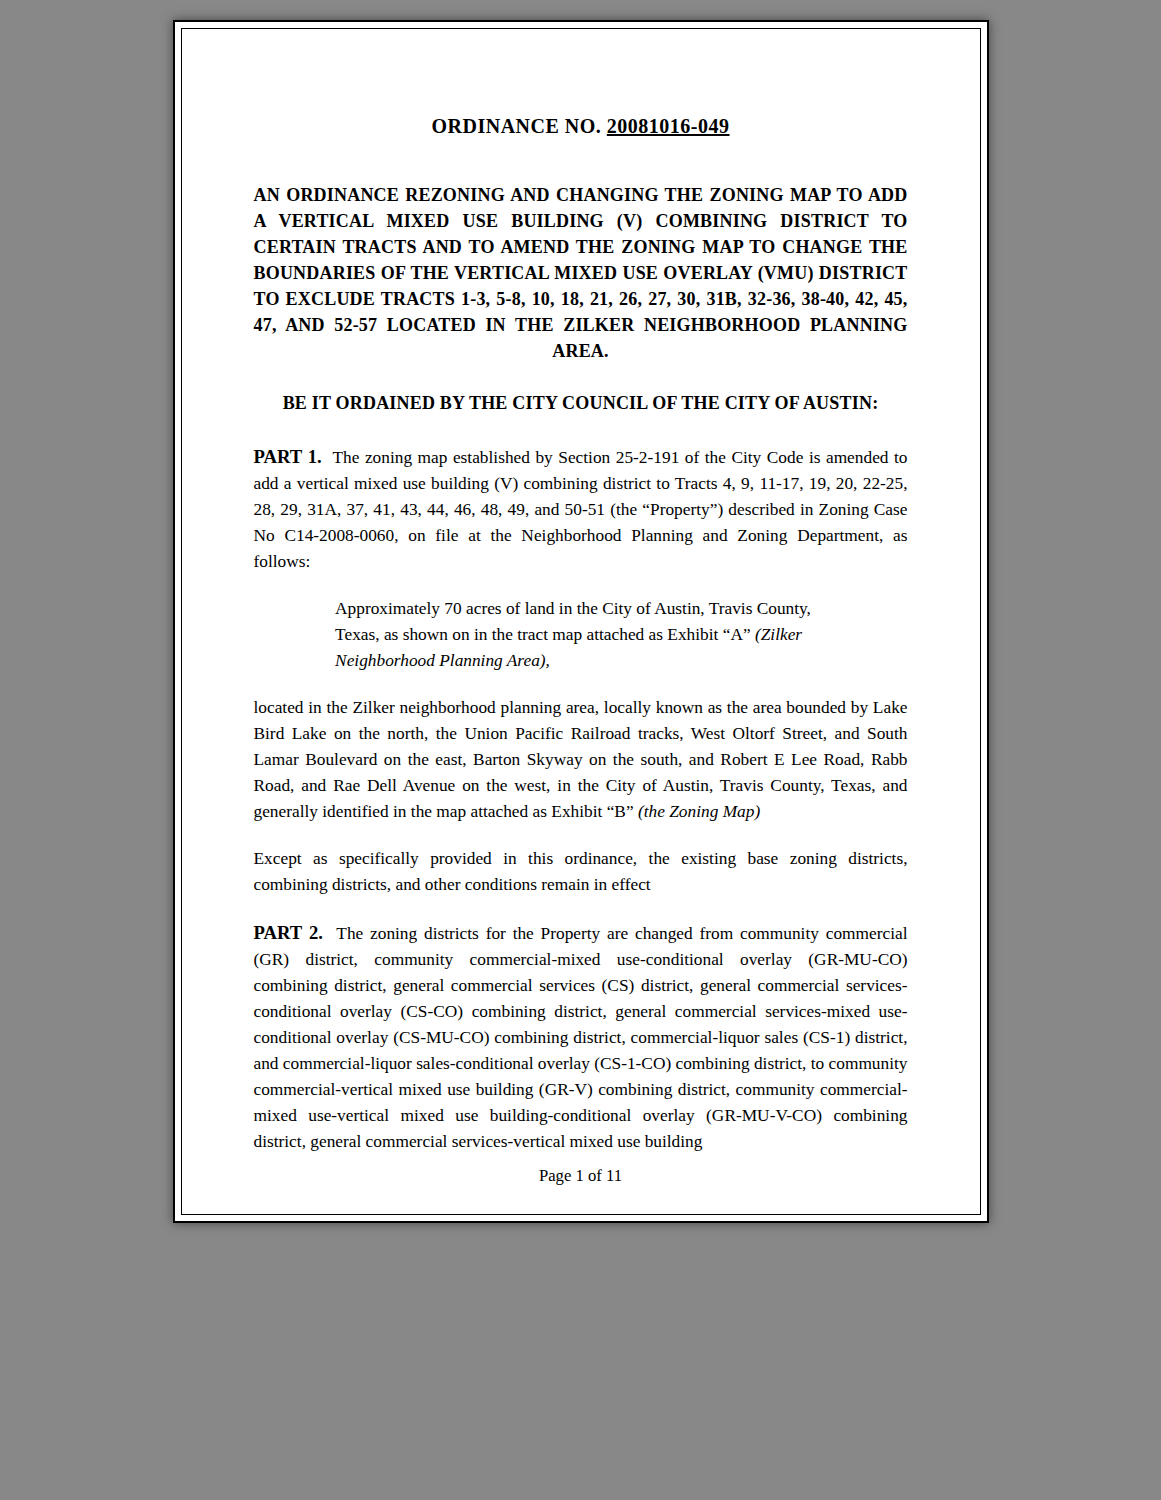ORDINANCE NO. 20081016-049
AN ORDINANCE REZONING AND CHANGING THE ZONING MAP TO ADD A VERTICAL MIXED USE BUILDING (V) COMBINING DISTRICT TO CERTAIN TRACTS AND TO AMEND THE ZONING MAP TO CHANGE THE BOUNDARIES OF THE VERTICAL MIXED USE OVERLAY (VMU) DISTRICT TO EXCLUDE TRACTS 1-3, 5-8, 10, 18, 21, 26, 27, 30, 31B, 32-36, 38-40, 42, 45, 47, AND 52-57 LOCATED IN THE ZILKER NEIGHBORHOOD PLANNING AREA.
BE IT ORDAINED BY THE CITY COUNCIL OF THE CITY OF AUSTIN:
PART 1. The zoning map established by Section 25-2-191 of the City Code is amended to add a vertical mixed use building (V) combining district to Tracts 4, 9, 11-17, 19, 20, 22-25, 28, 29, 31A, 37, 41, 43, 44, 46, 48, 49, and 50-51 (the “Property”) described in Zoning Case No C14-2008-0060, on file at the Neighborhood Planning and Zoning Department, as follows:
Approximately 70 acres of land in the City of Austin, Travis County, Texas, as shown on in the tract map attached as Exhibit “A” (Zilker Neighborhood Planning Area),
located in the Zilker neighborhood planning area, locally known as the area bounded by Lake Bird Lake on the north, the Union Pacific Railroad tracks, West Oltorf Street, and South Lamar Boulevard on the east, Barton Skyway on the south, and Robert E Lee Road, Rabb Road, and Rae Dell Avenue on the west, in the City of Austin, Travis County, Texas, and generally identified in the map attached as Exhibit “B” (the Zoning Map)
Except as specifically provided in this ordinance, the existing base zoning districts, combining districts, and other conditions remain in effect
PART 2. The zoning districts for the Property are changed from community commercial (GR) district, community commercial-mixed use-conditional overlay (GR-MU-CO) combining district, general commercial services (CS) district, general commercial services-conditional overlay (CS-CO) combining district, general commercial services-mixed use-conditional overlay (CS-MU-CO) combining district, commercial-liquor sales (CS-1) district, and commercial-liquor sales-conditional overlay (CS-1-CO) combining district, to community commercial-vertical mixed use building (GR-V) combining district, community commercial-mixed use-vertical mixed use building-conditional overlay (GR-MU-V-CO) combining district, general commercial services-vertical mixed use building
Page 1 of 11